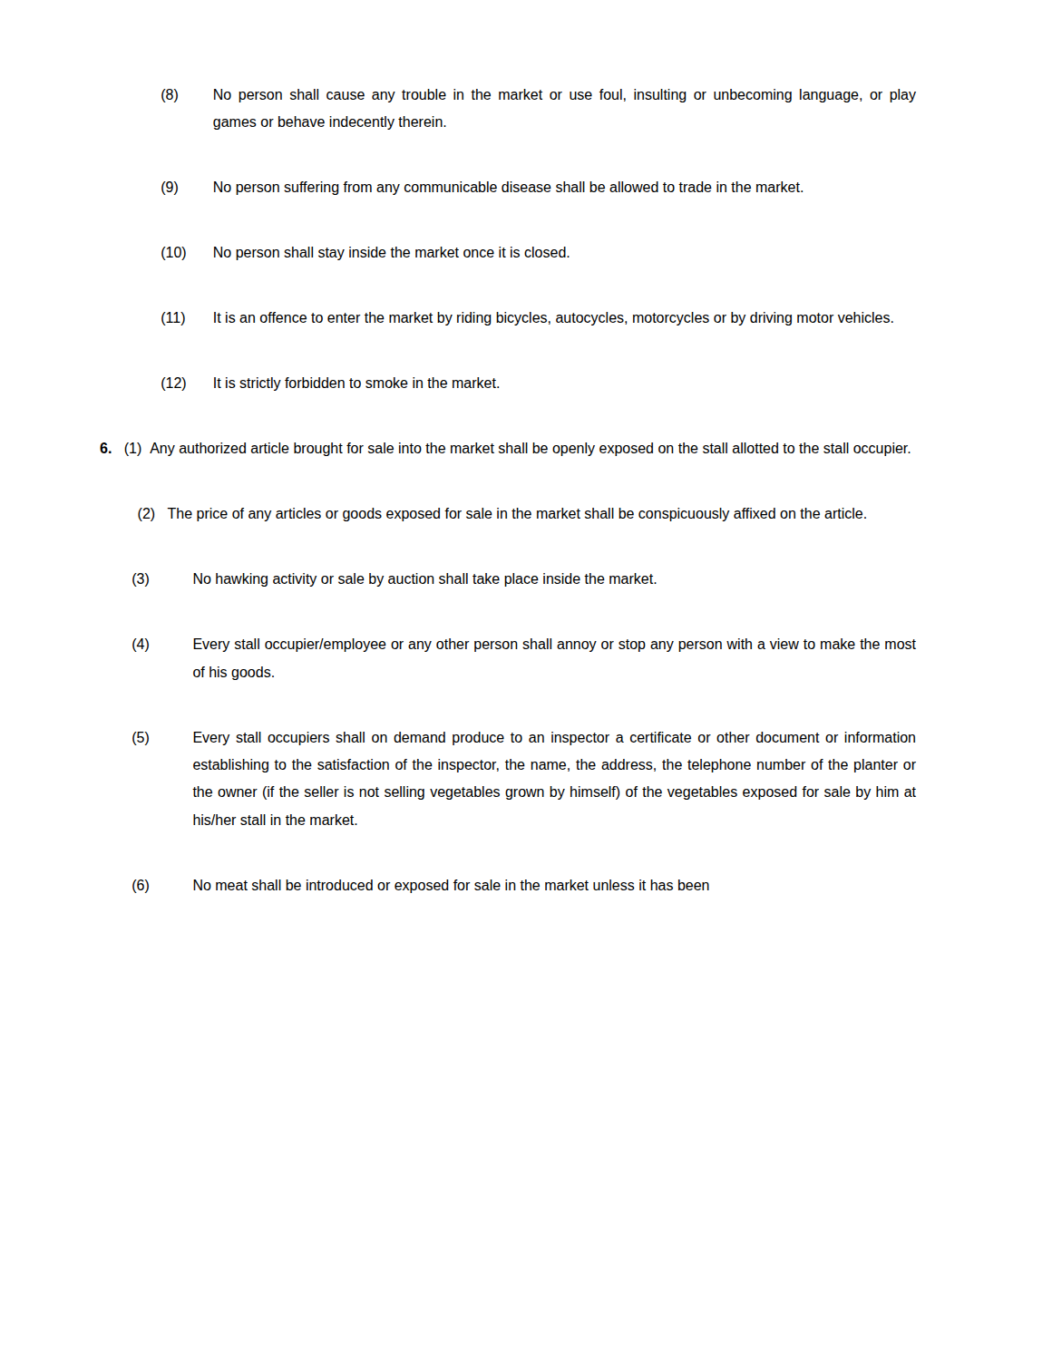(8)
No person shall cause any trouble in the market or use foul, insulting or unbecoming language, or play games or behave indecently therein.
(9)
No person suffering from any communicable disease shall be allowed to trade in the market.
(10)
No person shall stay inside the market once it is closed.
(11)
It is an offence to enter the market by riding bicycles, autocycles, motorcycles or by driving motor vehicles.
(12)
It is strictly forbidden to smoke in the market.
6. (1) Any authorized article brought for sale into the market shall be openly exposed on the stall allotted to the stall occupier.
(2) The price of any articles or goods exposed for sale in the market shall be conspicuously affixed on the article.
(3)
No hawking activity or sale by auction shall take place inside the market.
(4)
Every stall occupier/employee or any other person shall annoy or stop any person with a view to make the most of his goods.
(5)
Every stall occupiers shall on demand produce to an inspector a certificate or other document or information establishing to the satisfaction of the inspector, the name, the address, the telephone number of the planter or the owner (if the seller is not selling vegetables grown by himself) of the vegetables exposed for sale by him at his/her stall in the market.
(6)
No meat shall be introduced or exposed for sale in the market unless it has been